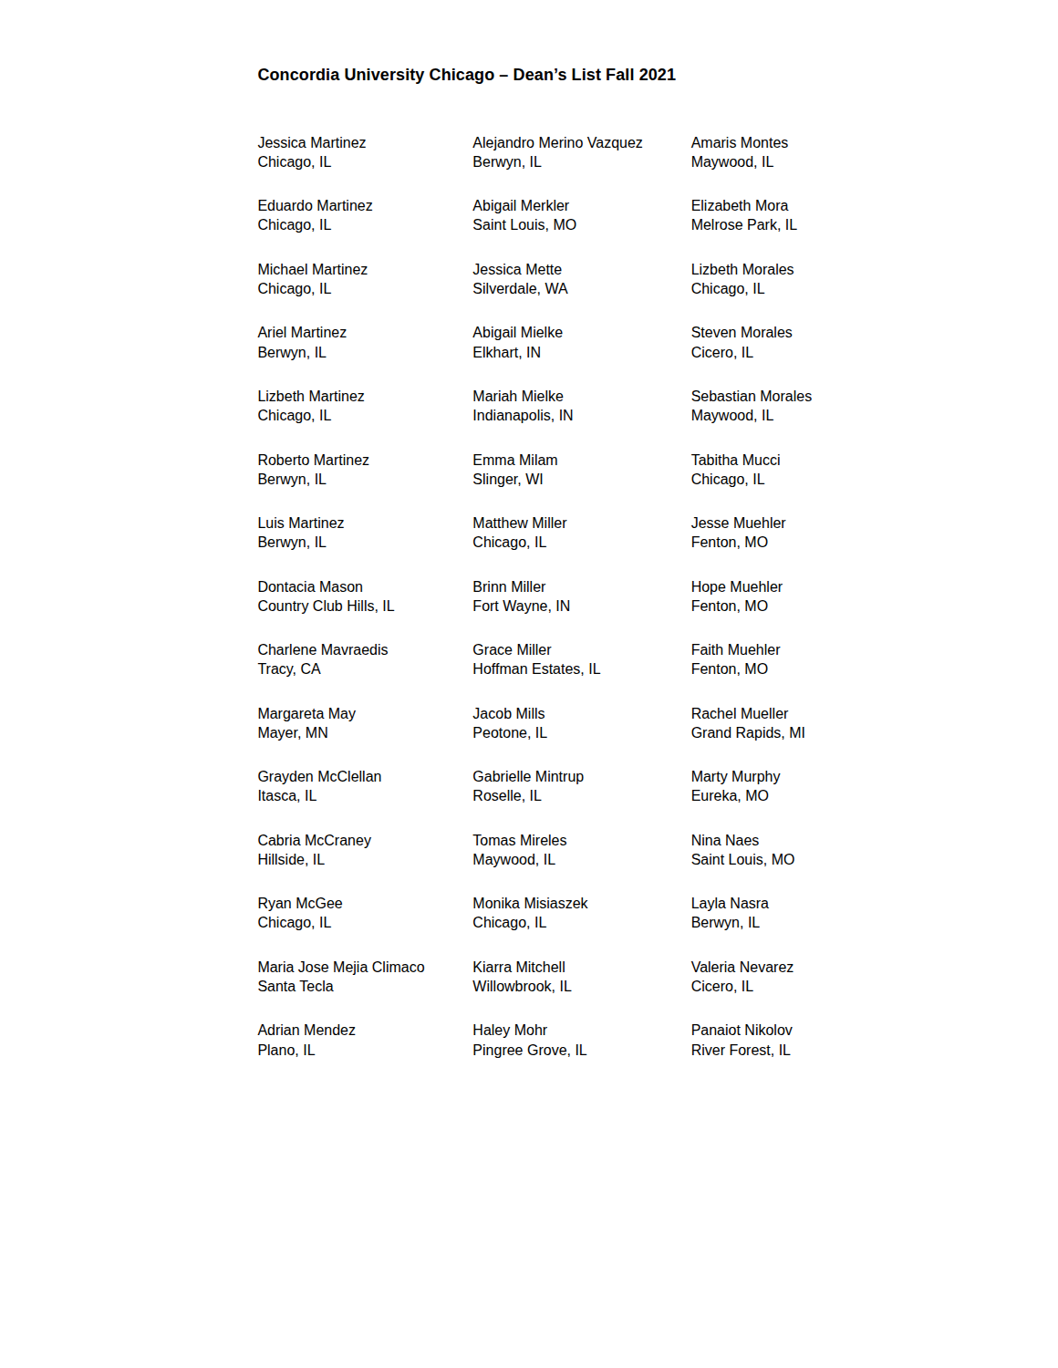Concordia University Chicago – Dean’s List Fall 2021
Jessica Martinez Chicago, IL
Eduardo Martinez Chicago, IL
Michael Martinez Chicago, IL
Ariel Martinez Berwyn, IL
Lizbeth Martinez Chicago, IL
Roberto Martinez Berwyn, IL
Luis Martinez Berwyn, IL
Dontacia Mason Country Club Hills, IL
Charlene Mavraedis Tracy, CA
Margareta May Mayer, MN
Grayden McClellan Itasca, IL
Cabria McCraney Hillside, IL
Ryan McGee Chicago, IL
Maria Jose Mejia Climaco Santa Tecla
Adrian Mendez Plano, IL
Alejandro Merino Vazquez Berwyn, IL
Abigail Merkler Saint Louis, MO
Jessica Mette Silverdale, WA
Abigail Mielke Elkhart, IN
Mariah Mielke Indianapolis, IN
Emma Milam Slinger, WI
Matthew Miller Chicago, IL
Brinn Miller Fort Wayne, IN
Grace Miller Hoffman Estates, IL
Jacob Mills Peotone, IL
Gabrielle Mintrup Roselle, IL
Tomas Mireles Maywood, IL
Monika Misiaszek Chicago, IL
Kiarra Mitchell Willowbrook, IL
Haley Mohr Pingree Grove, IL
Amaris Montes Maywood, IL
Elizabeth Mora Melrose Park, IL
Lizbeth Morales Chicago, IL
Steven Morales Cicero, IL
Sebastian Morales Maywood, IL
Tabitha Mucci Chicago, IL
Jesse Muehler Fenton, MO
Hope Muehler Fenton, MO
Faith Muehler Fenton, MO
Rachel Mueller Grand Rapids, MI
Marty Murphy Eureka, MO
Nina Naes Saint Louis, MO
Layla Nasra Berwyn, IL
Valeria Nevarez Cicero, IL
Panaiot Nikolov River Forest, IL